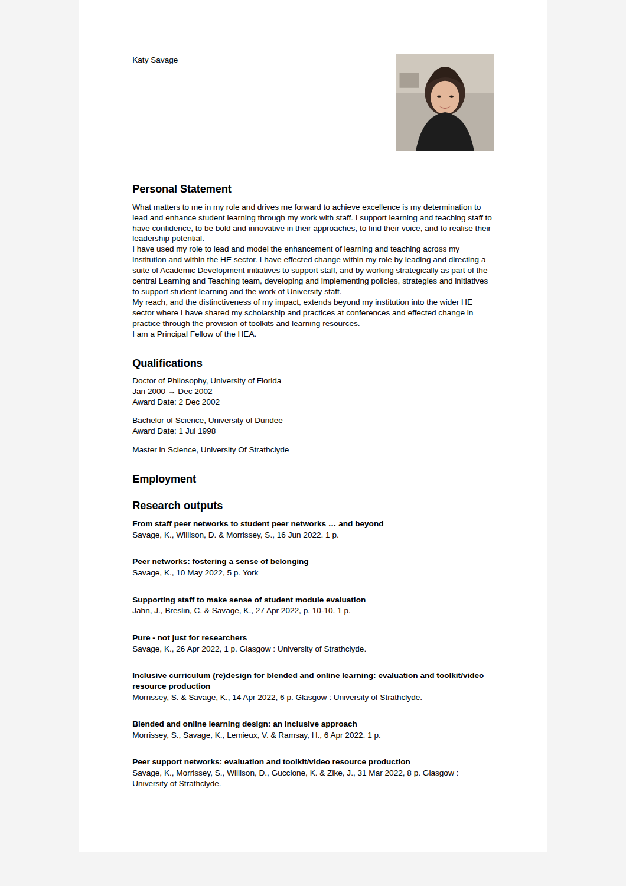Katy Savage
Personal Statement
What matters to me in my role and drives me forward to achieve excellence is my determination to lead and enhance student learning through my work with staff. I support learning and teaching staff to have confidence, to be bold and innovative in their approaches, to find their voice, and to realise their leadership potential.
I have used my role to lead and model the enhancement of learning and teaching across my institution and within the HE sector. I have effected change within my role by leading and directing a suite of Academic Development initiatives to support staff, and by working strategically as part of the central Learning and Teaching team, developing and implementing policies, strategies and initiatives to support student learning and the work of University staff.
My reach, and the distinctiveness of my impact, extends beyond my institution into the wider HE sector where I have shared my scholarship and practices at conferences and effected change in practice through the provision of toolkits and learning resources.
I am a Principal Fellow of the HEA.
Qualifications
Doctor of Philosophy, University of Florida
Jan 2000 → Dec 2002
Award Date: 2 Dec 2002
Bachelor of Science, University of Dundee
Award Date: 1 Jul 1998
Master in Science, University Of Strathclyde
Employment
Research outputs
From staff peer networks to student peer networks … and beyond
Savage, K., Willison, D. & Morrissey, S., 16 Jun 2022. 1 p.
Peer networks: fostering a sense of belonging
Savage, K., 10 May 2022, 5 p. York
Supporting staff to make sense of student module evaluation
Jahn, J., Breslin, C. & Savage, K., 27 Apr 2022, p. 10-10. 1 p.
Pure - not just for researchers
Savage, K., 26 Apr 2022, 1 p. Glasgow : University of Strathclyde.
Inclusive curriculum (re)design for blended and online learning: evaluation and toolkit/video resource production
Morrissey, S. & Savage, K., 14 Apr 2022, 6 p. Glasgow : University of Strathclyde.
Blended and online learning design: an inclusive approach
Morrissey, S., Savage, K., Lemieux, V. & Ramsay, H., 6 Apr 2022. 1 p.
Peer support networks: evaluation and toolkit/video resource production
Savage, K., Morrissey, S., Willison, D., Guccione, K. & Zike, J., 31 Mar 2022, 8 p. Glasgow : University of Strathclyde.